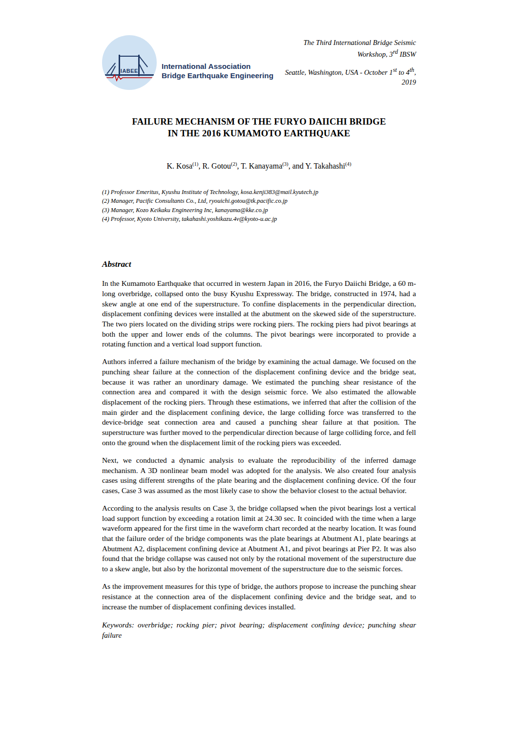IABEE
International Association Bridge Earthquake Engineering
The Third International Bridge Seismic Workshop, 3rd IBSW
Seattle, Washington, USA - October 1st to 4th, 2019
FAILURE MECHANISM OF THE FURYO DAIICHI BRIDGE
IN THE 2016 KUMAMOTO EARTHQUAKE
K. Kosa(1), R. Gotou(2), T. Kanayama(3), and Y. Takahashi(4)
(1) Professor Emeritus, Kyushu Institute of Technology, kosa.kenji383@mail.kyutech.jp
(2) Manager, Pacific Consultants Co., Ltd, ryouichi.gotou@tk.pacific.co.jp
(3) Manager, Kozo Keikaku Engineering Inc, kanayama@kke.co.jp
(4) Professor, Kyoto University, takahashi.yoshikazu.4v@kyoto-u.ac.jp
Abstract
In the Kumamoto Earthquake that occurred in western Japan in 2016, the Furyo Daiichi Bridge, a 60 m-long overbridge, collapsed onto the busy Kyushu Expressway. The bridge, constructed in 1974, had a skew angle at one end of the superstructure. To confine displacements in the perpendicular direction, displacement confining devices were installed at the abutment on the skewed side of the superstructure. The two piers located on the dividing strips were rocking piers. The rocking piers had pivot bearings at both the upper and lower ends of the columns. The pivot bearings were incorporated to provide a rotating function and a vertical load support function.
Authors inferred a failure mechanism of the bridge by examining the actual damage. We focused on the punching shear failure at the connection of the displacement confining device and the bridge seat, because it was rather an unordinary damage. We estimated the punching shear resistance of the connection area and compared it with the design seismic force. We also estimated the allowable displacement of the rocking piers. Through these estimations, we inferred that after the collision of the main girder and the displacement confining device, the large colliding force was transferred to the device-bridge seat connection area and caused a punching shear failure at that position. The superstructure was further moved to the perpendicular direction because of large colliding force, and fell onto the ground when the displacement limit of the rocking piers was exceeded.
Next, we conducted a dynamic analysis to evaluate the reproducibility of the inferred damage mechanism. A 3D nonlinear beam model was adopted for the analysis. We also created four analysis cases using different strengths of the plate bearing and the displacement confining device. Of the four cases, Case 3 was assumed as the most likely case to show the behavior closest to the actual behavior.
According to the analysis results on Case 3, the bridge collapsed when the pivot bearings lost a vertical load support function by exceeding a rotation limit at 24.30 sec. It coincided with the time when a large waveform appeared for the first time in the waveform chart recorded at the nearby location. It was found that the failure order of the bridge components was the plate bearings at Abutment A1, plate bearings at Abutment A2, displacement confining device at Abutment A1, and pivot bearings at Pier P2. It was also found that the bridge collapse was caused not only by the rotational movement of the superstructure due to a skew angle, but also by the horizontal movement of the superstructure due to the seismic forces.
As the improvement measures for this type of bridge, the authors propose to increase the punching shear resistance at the connection area of the displacement confining device and the bridge seat, and to increase the number of displacement confining devices installed.
Keywords: overbridge; rocking pier; pivot bearing; displacement confining device; punching shear failure